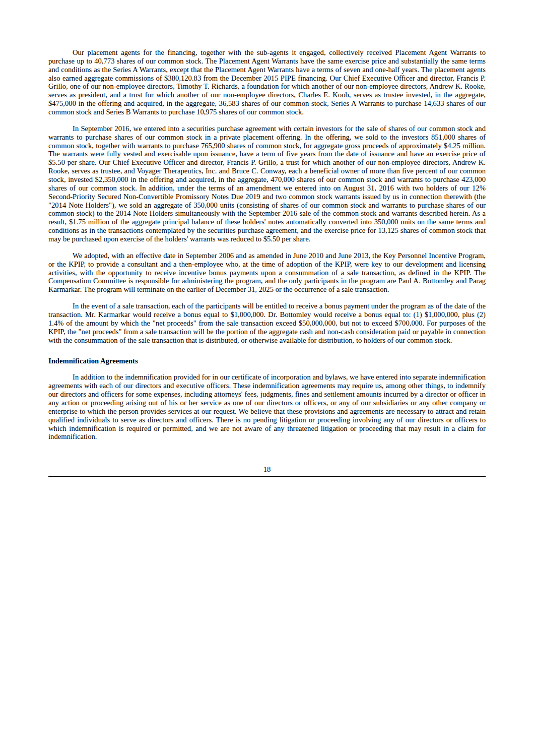Our placement agents for the financing, together with the sub-agents it engaged, collectively received Placement Agent Warrants to purchase up to 40,773 shares of our common stock. The Placement Agent Warrants have the same exercise price and substantially the same terms and conditions as the Series A Warrants, except that the Placement Agent Warrants have a terms of seven and one-half years. The placement agents also earned aggregate commissions of $380,120.83 from the December 2015 PIPE financing. Our Chief Executive Officer and director, Francis P. Grillo, one of our non-employee directors, Timothy T. Richards, a foundation for which another of our non-employee directors, Andrew K. Rooke, serves as president, and a trust for which another of our non-employee directors, Charles E. Koob, serves as trustee invested, in the aggregate, $475,000 in the offering and acquired, in the aggregate, 36,583 shares of our common stock, Series A Warrants to purchase 14,633 shares of our common stock and Series B Warrants to purchase 10,975 shares of our common stock.
In September 2016, we entered into a securities purchase agreement with certain investors for the sale of shares of our common stock and warrants to purchase shares of our common stock in a private placement offering. In the offering, we sold to the investors 851,000 shares of common stock, together with warrants to purchase 765,900 shares of common stock, for aggregate gross proceeds of approximately $4.25 million. The warrants were fully vested and exercisable upon issuance, have a term of five years from the date of issuance and have an exercise price of $5.50 per share. Our Chief Executive Officer and director, Francis P. Grillo, a trust for which another of our non-employee directors, Andrew K. Rooke, serves as trustee, and Voyager Therapeutics, Inc. and Bruce C. Conway, each a beneficial owner of more than five percent of our common stock, invested $2,350,000 in the offering and acquired, in the aggregate, 470,000 shares of our common stock and warrants to purchase 423,000 shares of our common stock. In addition, under the terms of an amendment we entered into on August 31, 2016 with two holders of our 12% Second-Priority Secured Non-Convertible Promissory Notes Due 2019 and two common stock warrants issued by us in connection therewith (the "2014 Note Holders"), we sold an aggregate of 350,000 units (consisting of shares of our common stock and warrants to purchase shares of our common stock) to the 2014 Note Holders simultaneously with the September 2016 sale of the common stock and warrants described herein. As a result, $1.75 million of the aggregate principal balance of these holders' notes automatically converted into 350,000 units on the same terms and conditions as in the transactions contemplated by the securities purchase agreement, and the exercise price for 13,125 shares of common stock that may be purchased upon exercise of the holders' warrants was reduced to $5.50 per share.
We adopted, with an effective date in September 2006 and as amended in June 2010 and June 2013, the Key Personnel Incentive Program, or the KPIP, to provide a consultant and a then-employee who, at the time of adoption of the KPIP, were key to our development and licensing activities, with the opportunity to receive incentive bonus payments upon a consummation of a sale transaction, as defined in the KPIP. The Compensation Committee is responsible for administering the program, and the only participants in the program are Paul A. Bottomley and Parag Karmarkar. The program will terminate on the earlier of December 31, 2025 or the occurrence of a sale transaction.
In the event of a sale transaction, each of the participants will be entitled to receive a bonus payment under the program as of the date of the transaction. Mr. Karmarkar would receive a bonus equal to $1,000,000. Dr. Bottomley would receive a bonus equal to: (1) $1,000,000, plus (2) 1.4% of the amount by which the "net proceeds" from the sale transaction exceed $50,000,000, but not to exceed $700,000. For purposes of the KPIP, the "net proceeds" from a sale transaction will be the portion of the aggregate cash and non-cash consideration paid or payable in connection with the consummation of the sale transaction that is distributed, or otherwise available for distribution, to holders of our common stock.
Indemnification Agreements
In addition to the indemnification provided for in our certificate of incorporation and bylaws, we have entered into separate indemnification agreements with each of our directors and executive officers. These indemnification agreements may require us, among other things, to indemnify our directors and officers for some expenses, including attorneys' fees, judgments, fines and settlement amounts incurred by a director or officer in any action or proceeding arising out of his or her service as one of our directors or officers, or any of our subsidiaries or any other company or enterprise to which the person provides services at our request. We believe that these provisions and agreements are necessary to attract and retain qualified individuals to serve as directors and officers. There is no pending litigation or proceeding involving any of our directors or officers to which indemnification is required or permitted, and we are not aware of any threatened litigation or proceeding that may result in a claim for indemnification.
18